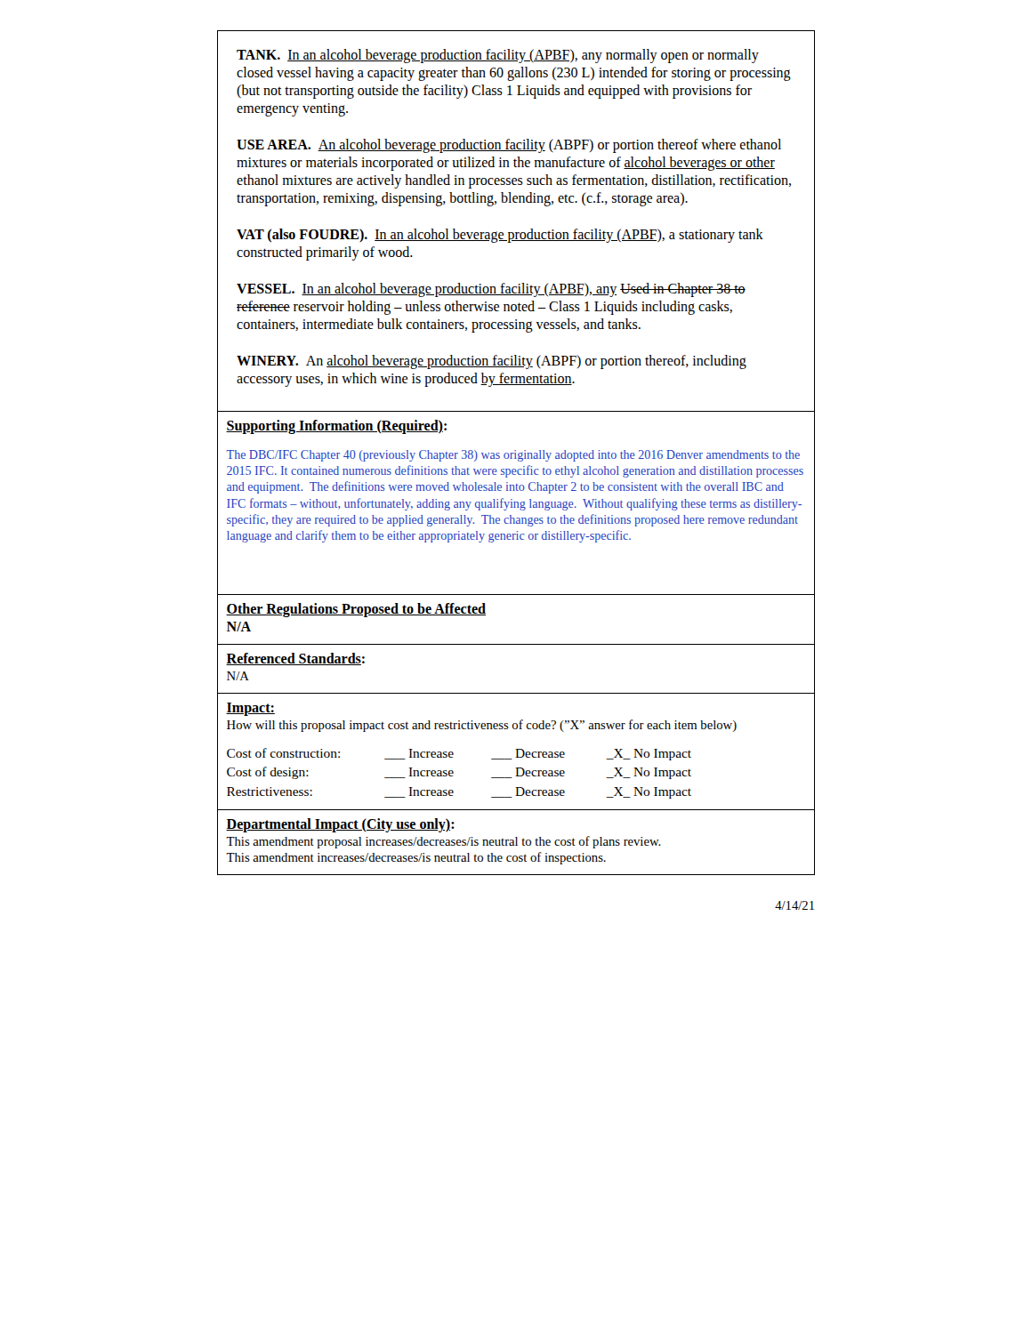TANK. In an alcohol beverage production facility (APBF), any normally open or normally closed vessel having a capacity greater than 60 gallons (230 L) intended for storing or processing (but not transporting outside the facility) Class 1 Liquids and equipped with provisions for emergency venting.
USE AREA. An alcohol beverage production facility (ABPF) or portion thereof where ethanol mixtures or materials incorporated or utilized in the manufacture of alcohol beverages or other ethanol mixtures are actively handled in processes such as fermentation, distillation, rectification, transportation, remixing, dispensing, bottling, blending, etc. (c.f., storage area).
VAT (also FOUDRE). In an alcohol beverage production facility (APBF), a stationary tank constructed primarily of wood.
VESSEL. In an alcohol beverage production facility (APBF), any Used in Chapter 38 to reference reservoir holding – unless otherwise noted – Class 1 Liquids including casks, containers, intermediate bulk containers, processing vessels, and tanks.
WINERY. An alcohol beverage production facility (ABPF) or portion thereof, including accessory uses, in which wine is produced by fermentation.
| Supporting Information (Required) : The DBC/IFC Chapter 40 (previously Chapter 38) was originally adopted into the 2016 Denver amendments to the 2015 IFC. It contained numerous definitions that were specific to ethyl alcohol generation and distillation processes and equipment. The definitions were moved wholesale into Chapter 2 to be consistent with the overall IBC and IFC formats – without, unfortunately, adding any qualifying language. Without qualifying these terms as distillery-specific, they are required to be applied generally. The changes to the definitions proposed here remove redundant language and clarify them to be either appropriately generic or distillery-specific. |
| Other Regulations Proposed to be Affected N/A |
| Referenced Standards : N/A |
| Impact: How will this proposal impact cost and restrictiveness of code? (”X” answer for each item below) Cost of construction: ___ Increase ___ Decrease _X_ No Impact Cost of design: ___ Increase ___ Decrease _X_ No Impact Restrictiveness: ___ Increase ___ Decrease _X_ No Impact |
| Departmental Impact (City use only) : This amendment proposal increases/decreases/is neutral to the cost of plans review. This amendment increases/decreases/is neutral to the cost of inspections. |
4/14/21